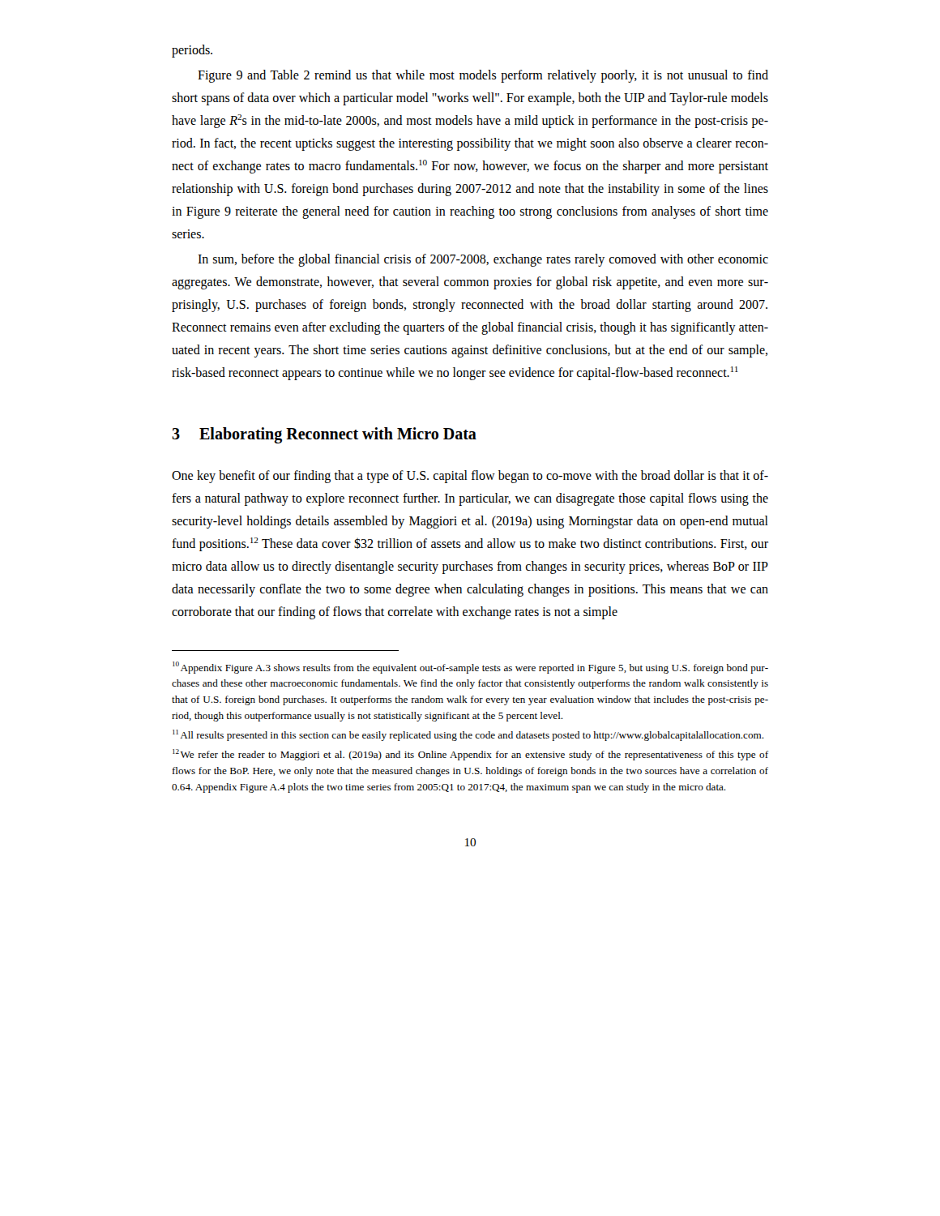periods.
Figure 9 and Table 2 remind us that while most models perform relatively poorly, it is not unusual to find short spans of data over which a particular model "works well". For example, both the UIP and Taylor-rule models have large R2s in the mid-to-late 2000s, and most models have a mild uptick in performance in the post-crisis period. In fact, the recent upticks suggest the interesting possibility that we might soon also observe a clearer reconnect of exchange rates to macro fundamentals.10 For now, however, we focus on the sharper and more persistant relationship with U.S. foreign bond purchases during 2007-2012 and note that the instability in some of the lines in Figure 9 reiterate the general need for caution in reaching too strong conclusions from analyses of short time series.
In sum, before the global financial crisis of 2007-2008, exchange rates rarely comoved with other economic aggregates. We demonstrate, however, that several common proxies for global risk appetite, and even more surprisingly, U.S. purchases of foreign bonds, strongly reconnected with the broad dollar starting around 2007. Reconnect remains even after excluding the quarters of the global financial crisis, though it has significantly attenuated in recent years. The short time series cautions against definitive conclusions, but at the end of our sample, risk-based reconnect appears to continue while we no longer see evidence for capital-flow-based reconnect.11
3 Elaborating Reconnect with Micro Data
One key benefit of our finding that a type of U.S. capital flow began to co-move with the broad dollar is that it offers a natural pathway to explore reconnect further. In particular, we can disagregate those capital flows using the security-level holdings details assembled by Maggiori et al. (2019a) using Morningstar data on open-end mutual fund positions.12 These data cover $32 trillion of assets and allow us to make two distinct contributions. First, our micro data allow us to directly disentangle security purchases from changes in security prices, whereas BoP or IIP data necessarily conflate the two to some degree when calculating changes in positions. This means that we can corroborate that our finding of flows that correlate with exchange rates is not a simple
10Appendix Figure A.3 shows results from the equivalent out-of-sample tests as were reported in Figure 5, but using U.S. foreign bond purchases and these other macroeconomic fundamentals. We find the only factor that consistently outperforms the random walk consistently is that of U.S. foreign bond purchases. It outperforms the random walk for every ten year evaluation window that includes the post-crisis period, though this outperformance usually is not statistically significant at the 5 percent level.
11All results presented in this section can be easily replicated using the code and datasets posted to http://www.globalcapitalallocation.com.
12We refer the reader to Maggiori et al. (2019a) and its Online Appendix for an extensive study of the representativeness of this type of flows for the BoP. Here, we only note that the measured changes in U.S. holdings of foreign bonds in the two sources have a correlation of 0.64. Appendix Figure A.4 plots the two time series from 2005:Q1 to 2017:Q4, the maximum span we can study in the micro data.
10